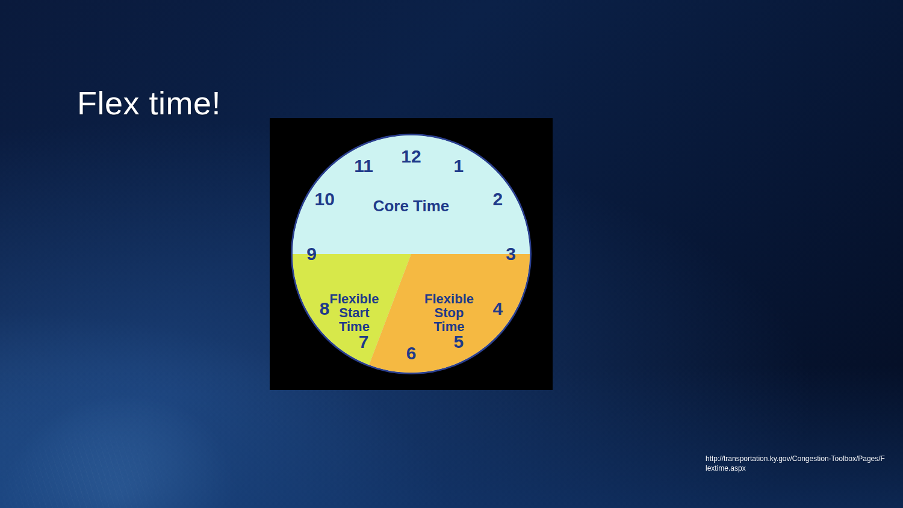Flex time!
Core Time Flexible
Start
Time Flexible
Stop
Time 12 1 2 3 4 5 6 7 8 9 10 11
http://transportation.ky.gov/Congestion-Toolbox/Pages/Flextime.aspx